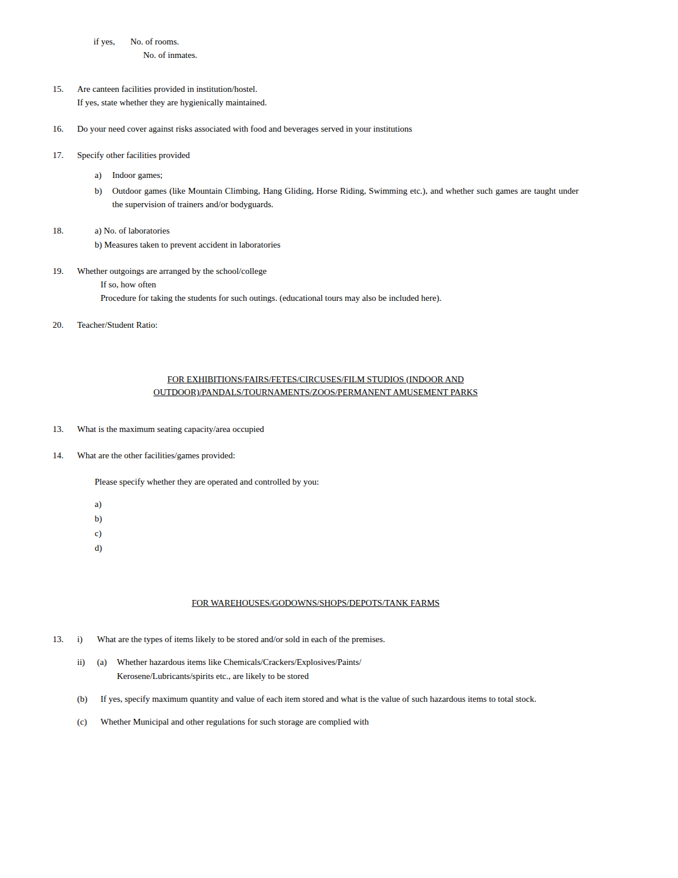if yes, No. of rooms.
No. of inmates.
15. Are canteen facilities provided in institution/hostel.
If yes, state whether they are hygienically maintained.
16. Do your need cover against risks associated with food and beverages served in your institutions
17. Specify other facilities provided
a) Indoor games;
b) Outdoor games (like Mountain Climbing, Hang Gliding, Horse Riding, Swimming etc.), and whether such games are taught under the supervision of trainers and/or bodyguards.
18. a) No. of laboratories
b) Measures taken to prevent accident in laboratories
19. Whether outgoings are arranged by the school/college
If so, how often
Procedure for taking the students for such outings. (educational tours may also be included here).
20. Teacher/Student Ratio:
FOR EXHIBITIONS/FAIRS/FETES/CIRCUSES/FILM STUDIOS (INDOOR AND
OUTDOOR)/PANDALS/TOURNAMENTS/ZOOS/PERMANENT AMUSEMENT PARKS
13. What is the maximum seating capacity/area occupied
14. What are the other facilities/games provided:
Please specify whether they are operated and controlled by you:
a)
b)
c)
d)
FOR WAREHOUSES/GODOWNS/SHOPS/DEPOTS/TANK FARMS
13.
i) What are the types of items likely to be stored and/or sold in each of the premises.
ii) (a) Whether hazardous items like Chemicals/Crackers/Explosives/Paints/
Kerosene/Lubricants/spirits etc., are likely to be stored
(b) If yes, specify maximum quantity and value of each item stored and what is the value of such hazardous items to total stock.
(c) Whether Municipal and other regulations for such storage are complied with